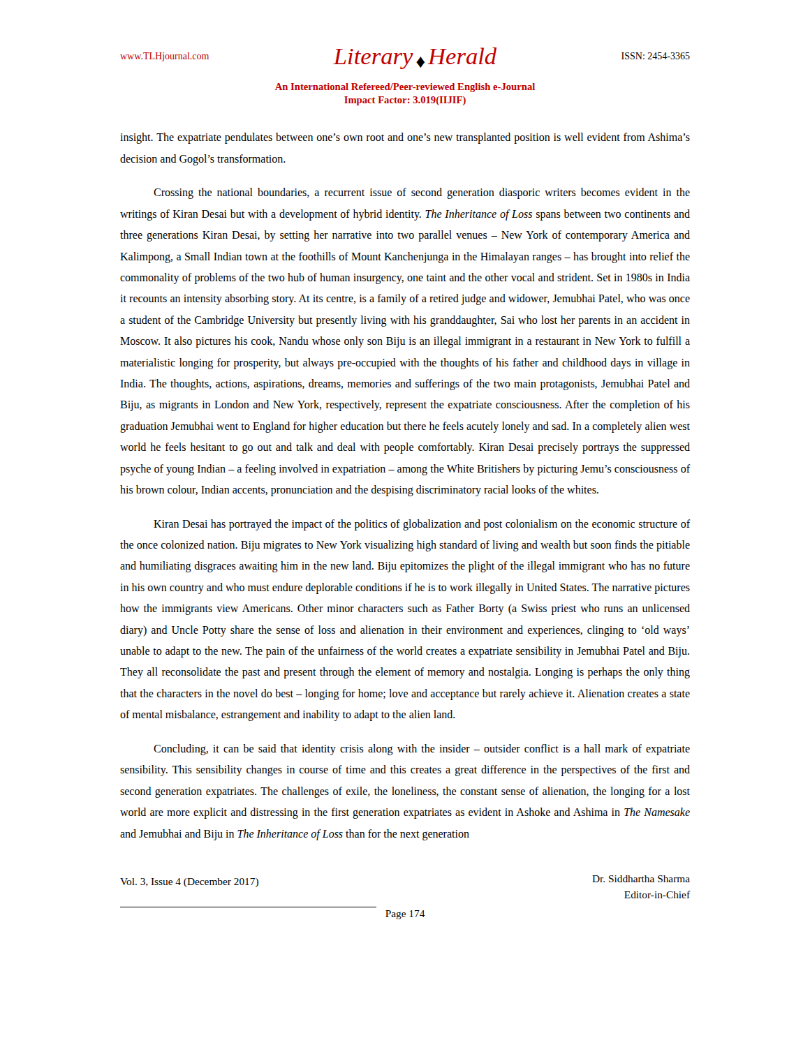www.TLHjournal.com Literary ♦ Herald ISSN: 2454-3365
An International Refereed/Peer-reviewed English e-Journal
Impact Factor: 3.019(IIJIF)
insight. The expatriate pendulates between one’s own root and one’s new transplanted position is well evident from Ashima’s decision and Gogol’s transformation.
Crossing the national boundaries, a recurrent issue of second generation diasporic writers becomes evident in the writings of Kiran Desai but with a development of hybrid identity. The Inheritance of Loss spans between two continents and three generations Kiran Desai, by setting her narrative into two parallel venues – New York of contemporary America and Kalimpong, a Small Indian town at the foothills of Mount Kanchenjunga in the Himalayan ranges – has brought into relief the commonality of problems of the two hub of human insurgency, one taint and the other vocal and strident. Set in 1980s in India it recounts an intensity absorbing story. At its centre, is a family of a retired judge and widower, Jemubhai Patel, who was once a student of the Cambridge University but presently living with his granddaughter, Sai who lost her parents in an accident in Moscow. It also pictures his cook, Nandu whose only son Biju is an illegal immigrant in a restaurant in New York to fulfill a materialistic longing for prosperity, but always pre-occupied with the thoughts of his father and childhood days in village in India. The thoughts, actions, aspirations, dreams, memories and sufferings of the two main protagonists, Jemubhai Patel and Biju, as migrants in London and New York, respectively, represent the expatriate consciousness. After the completion of his graduation Jemubhai went to England for higher education but there he feels acutely lonely and sad. In a completely alien west world he feels hesitant to go out and talk and deal with people comfortably. Kiran Desai precisely portrays the suppressed psyche of young Indian – a feeling involved in expatriation – among the White Britishers by picturing Jemu’s consciousness of his brown colour, Indian accents, pronunciation and the despising discriminatory racial looks of the whites.
Kiran Desai has portrayed the impact of the politics of globalization and post colonialism on the economic structure of the once colonized nation. Biju migrates to New York visualizing high standard of living and wealth but soon finds the pitiable and humiliating disgraces awaiting him in the new land. Biju epitomizes the plight of the illegal immigrant who has no future in his own country and who must endure deplorable conditions if he is to work illegally in United States. The narrative pictures how the immigrants view Americans. Other minor characters such as Father Borty (a Swiss priest who runs an unlicensed diary) and Uncle Potty share the sense of loss and alienation in their environment and experiences, clinging to ‘old ways’ unable to adapt to the new. The pain of the unfairness of the world creates a expatriate sensibility in Jemubhai Patel and Biju. They all reconsolidate the past and present through the element of memory and nostalgia. Longing is perhaps the only thing that the characters in the novel do best – longing for home; love and acceptance but rarely achieve it. Alienation creates a state of mental misbalance, estrangement and inability to adapt to the alien land.
Concluding, it can be said that identity crisis along with the insider – outsider conflict is a hall mark of expatriate sensibility. This sensibility changes in course of time and this creates a great difference in the perspectives of the first and second generation expatriates. The challenges of exile, the loneliness, the constant sense of alienation, the longing for a lost world are more explicit and distressing in the first generation expatriates as evident in Ashoke and Ashima in The Namesake and Jemubhai and Biju in The Inheritance of Loss than for the next generation
Vol. 3, Issue 4 (December 2017)
Dr. Siddhartha Sharma
Editor-in-Chief
Page 174